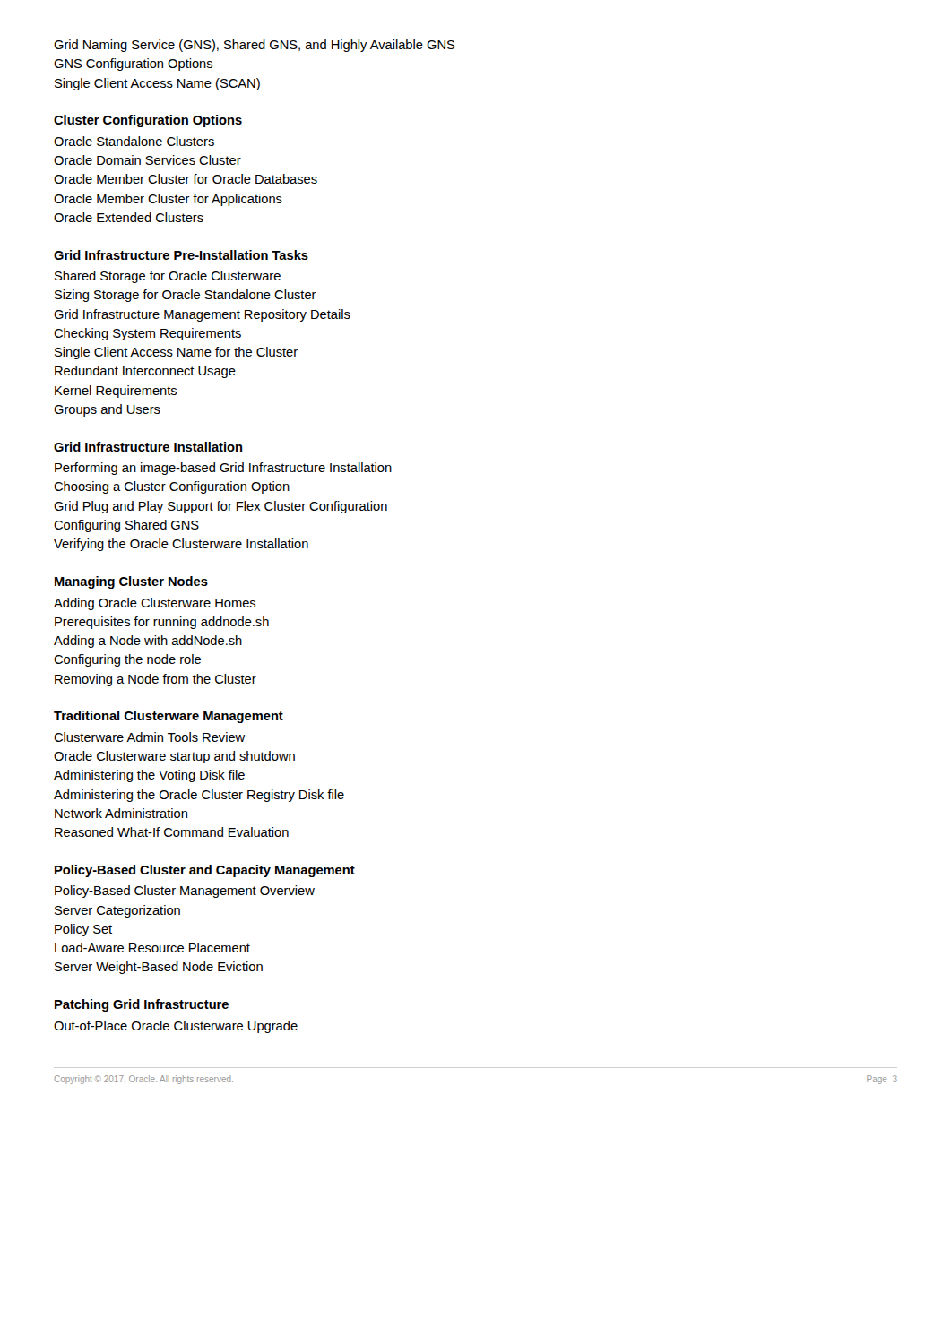Grid Naming Service (GNS), Shared GNS, and Highly Available GNS
GNS Configuration Options
Single Client Access Name (SCAN)
Cluster Configuration Options
Oracle Standalone Clusters
Oracle Domain Services Cluster
Oracle Member Cluster for Oracle Databases
Oracle Member Cluster for Applications
Oracle Extended Clusters
Grid Infrastructure Pre-Installation Tasks
Shared Storage for Oracle Clusterware
Sizing Storage for Oracle Standalone Cluster
Grid Infrastructure Management Repository Details
Checking System Requirements
Single Client Access Name for the Cluster
Redundant Interconnect Usage
Kernel Requirements
Groups and Users
Grid Infrastructure Installation
Performing an image-based Grid Infrastructure Installation
Choosing a Cluster Configuration Option
Grid Plug and Play Support for Flex Cluster Configuration
Configuring Shared GNS
Verifying the Oracle Clusterware Installation
Managing Cluster Nodes
Adding Oracle Clusterware Homes
Prerequisites for running addnode.sh
Adding a Node with addNode.sh
Configuring the node role
Removing a Node from the Cluster
Traditional Clusterware Management
Clusterware Admin Tools Review
Oracle Clusterware startup and shutdown
Administering the Voting Disk file
Administering the Oracle Cluster Registry Disk file
Network Administration
Reasoned What-If Command Evaluation
Policy-Based Cluster and Capacity Management
Policy-Based Cluster Management Overview
Server Categorization
Policy Set
Load-Aware Resource Placement
Server Weight-Based Node Eviction
Patching Grid Infrastructure
Out-of-Place Oracle Clusterware Upgrade
Copyright © 2017, Oracle. All rights reserved. Page 3